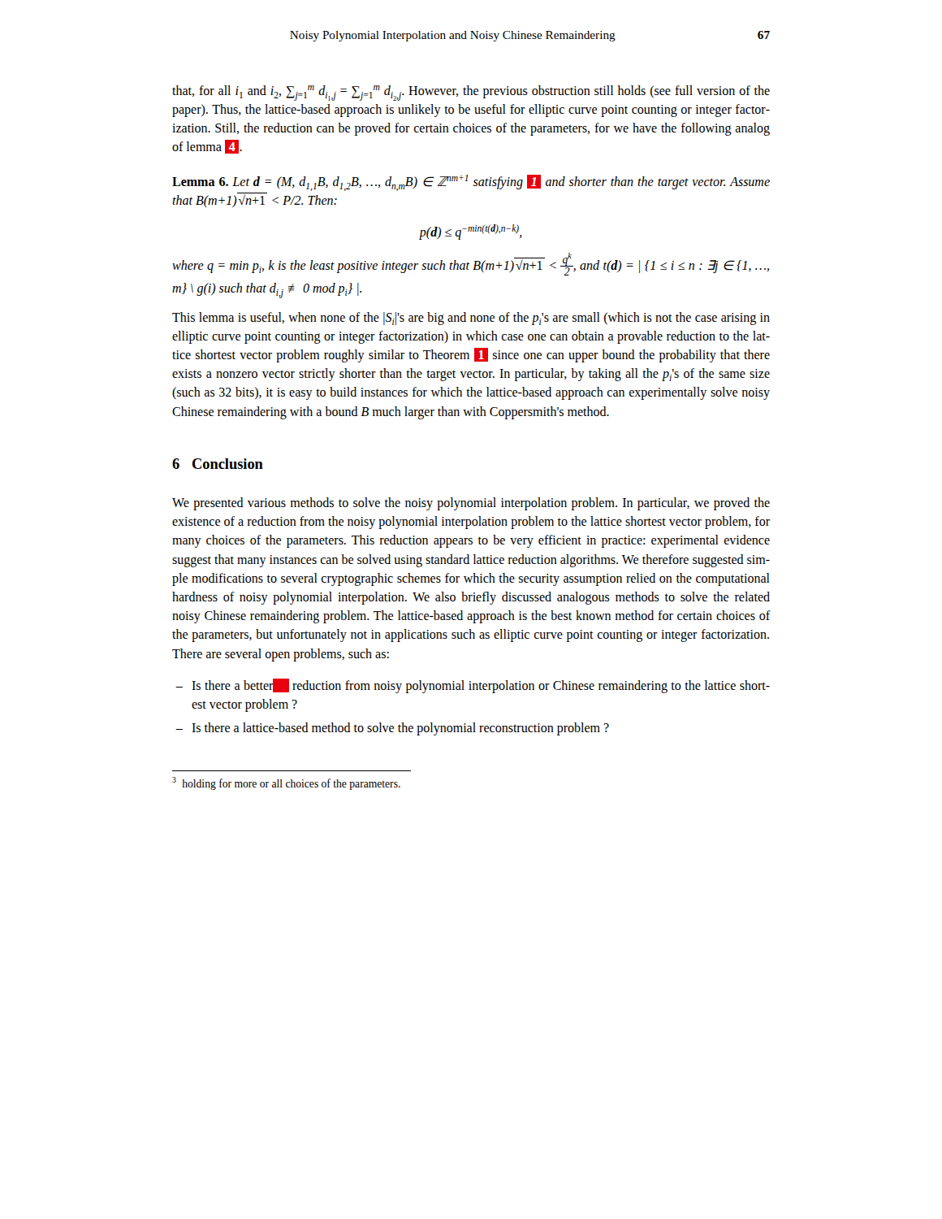Noisy Polynomial Interpolation and Noisy Chinese Remaindering 67
that, for all i1 and i2, ∑j=1m di1,j = ∑j=1m di2,j. However, the previous obstruction still holds (see full version of the paper). Thus, the lattice-based approach is unlikely to be useful for elliptic curve point counting or integer factorization. Still, the reduction can be proved for certain choices of the parameters, for we have the following analog of lemma 4.
Lemma 6. Let d = (M, d1,1B, d1,2B, …, dn,mB) ∈ ℤnm+1 satisfying 1 and shorter than the target vector. Assume that B(m+1)√n+1 < P/2. Then:
p(d) ≤ q−min(t(d),n−k),
where q = min pi, k is the least positive integer such that B(m+1)√n+1 < qk 2, and t(d) = | {1 ≤ i ≤ n : ∃j ∈ {1, …, m} \ g(i) such that di,j ≢ 0 mod pi} |.
This lemma is useful, when none of the |Si|'s are big and none of the pi's are small (which is not the case arising in elliptic curve point counting or integer factorization) in which case one can obtain a provable reduction to the lattice shortest vector problem roughly similar to Theorem 1 since one can upper bound the probability that there exists a nonzero vector strictly shorter than the target vector. In particular, by taking all the pi's of the same size (such as 32 bits), it is easy to build instances for which the lattice-based approach can experimentally solve noisy Chinese remaindering with a bound B much larger than with Coppersmith's method.
6 Conclusion
We presented various methods to solve the noisy polynomial interpolation problem. In particular, we proved the existence of a reduction from the noisy polynomial interpolation problem to the lattice shortest vector problem, for many choices of the parameters. This reduction appears to be very efficient in practice: experimental evidence suggest that many instances can be solved using standard lattice reduction algorithms. We therefore suggested simple modifications to several cryptographic schemes for which the security assumption relied on the computational hardness of noisy polynomial interpolation. We also briefly discussed analogous methods to solve the related noisy Chinese remaindering problem. The lattice-based approach is the best known method for certain choices of the parameters, but unfortunately not in applications such as elliptic curve point counting or integer factorization. There are several open problems, such as:
Is there a better3 reduction from noisy polynomial interpolation or Chinese remaindering to the lattice shortest vector problem ?
Is there a lattice-based method to solve the polynomial reconstruction problem ?
3 holding for more or all choices of the parameters.